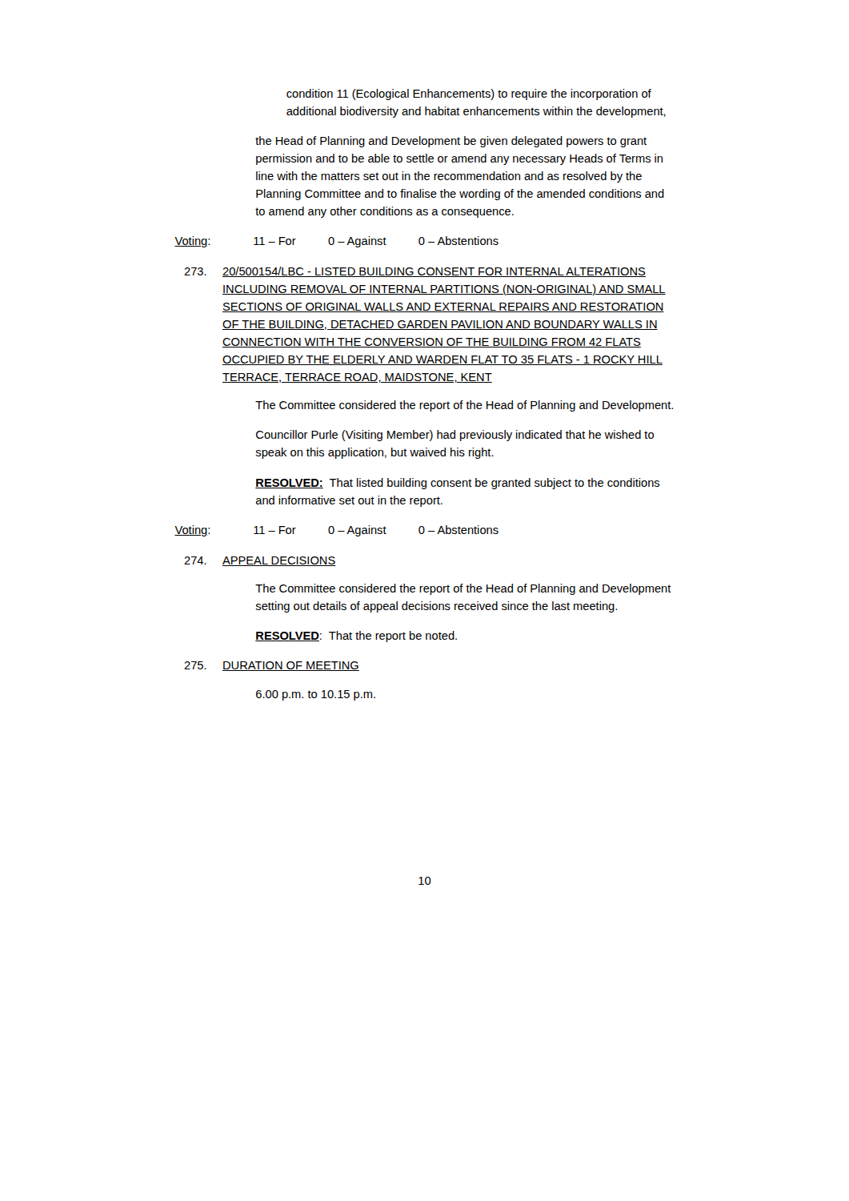condition 11 (Ecological Enhancements) to require the incorporation of additional biodiversity and habitat enhancements within the development,
the Head of Planning and Development be given delegated powers to grant permission and to be able to settle or amend any necessary Heads of Terms in line with the matters set out in the recommendation and as resolved by the Planning Committee and to finalise the wording of the amended conditions and to amend any other conditions as a consequence.
Voting: 11 – For 0 – Against 0 – Abstentions
273.
20/500154/LBC - LISTED BUILDING CONSENT FOR INTERNAL ALTERATIONS INCLUDING REMOVAL OF INTERNAL PARTITIONS (NON-ORIGINAL) AND SMALL SECTIONS OF ORIGINAL WALLS AND EXTERNAL REPAIRS AND RESTORATION OF THE BUILDING, DETACHED GARDEN PAVILION AND BOUNDARY WALLS IN CONNECTION WITH THE CONVERSION OF THE BUILDING FROM 42 FLATS OCCUPIED BY THE ELDERLY AND WARDEN FLAT TO 35 FLATS - 1 ROCKY HILL TERRACE, TERRACE ROAD, MAIDSTONE, KENT
The Committee considered the report of the Head of Planning and Development.
Councillor Purle (Visiting Member) had previously indicated that he wished to speak on this application, but waived his right.
RESOLVED: That listed building consent be granted subject to the conditions and informative set out in the report.
Voting: 11 – For 0 – Against 0 – Abstentions
274.
APPEAL DECISIONS
The Committee considered the report of the Head of Planning and Development setting out details of appeal decisions received since the last meeting.
RESOLVED: That the report be noted.
275.
DURATION OF MEETING
6.00 p.m. to 10.15 p.m.
10